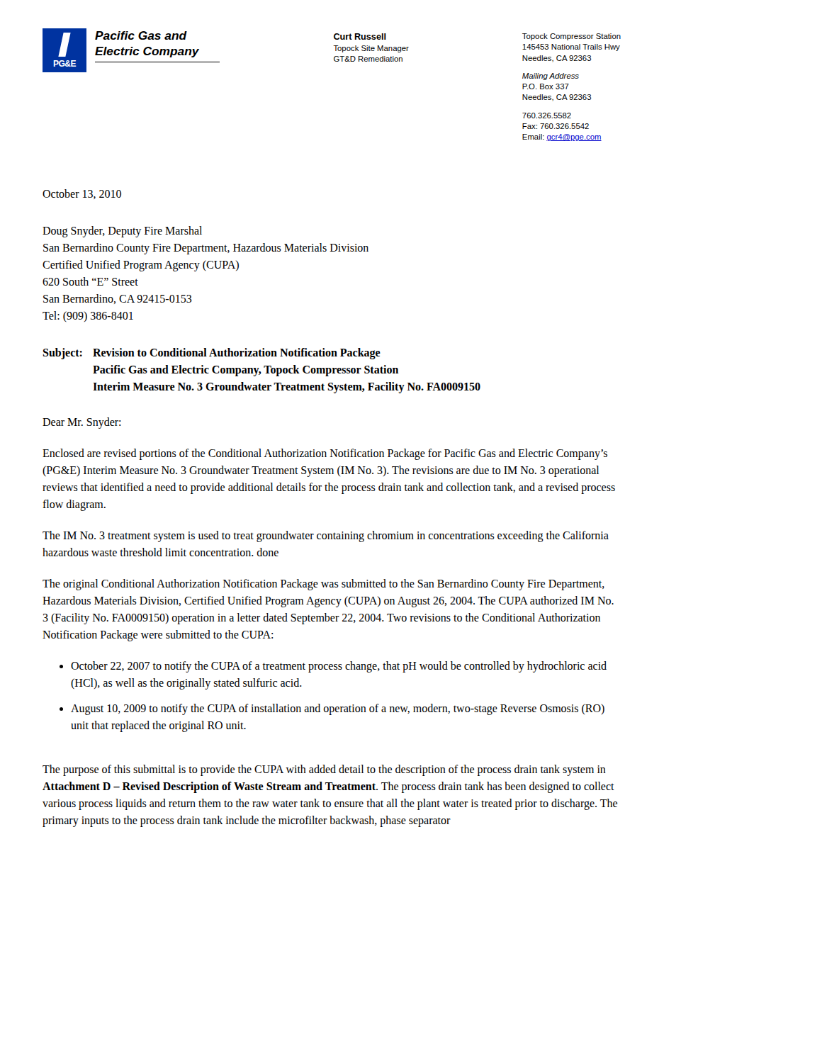PG&E
Pacific Gas and
Electric Company
Curt Russell
Topock Site Manager
GT&D Remediation
Topock Compressor Station
145453 National Trails Hwy
Needles, CA 92363
Mailing Address
P.O. Box 337
Needles, CA 92363
760.326.5582
Fax: 760.326.5542
Email: gcr4@pge.com
October 13, 2010
Doug Snyder, Deputy Fire Marshal
San Bernardino County Fire Department, Hazardous Materials Division
Certified Unified Program Agency (CUPA)
620 South “E” Street
San Bernardino, CA 92415-0153
Tel: (909) 386-8401
Subject:
Revision to Conditional Authorization Notification Package
Pacific Gas and Electric Company, Topock Compressor Station
Interim Measure No. 3 Groundwater Treatment System, Facility No. FA0009150
Dear Mr. Snyder:
Enclosed are revised portions of the Conditional Authorization Notification Package for Pacific Gas and Electric Company’s (PG&E) Interim Measure No. 3 Groundwater Treatment System (IM No. 3). The revisions are due to IM No. 3 operational reviews that identified a need to provide additional details for the process drain tank and collection tank, and a revised process flow diagram.
The IM No. 3 treatment system is used to treat groundwater containing chromium in concentrations exceeding the California hazardous waste threshold limit concentration. done
The original Conditional Authorization Notification Package was submitted to the San Bernardino County Fire Department, Hazardous Materials Division, Certified Unified Program Agency (CUPA) on August 26, 2004. The CUPA authorized IM No. 3 (Facility No. FA0009150) operation in a letter dated September 22, 2004. Two revisions to the Conditional Authorization Notification Package were submitted to the CUPA:
October 22, 2007 to notify the CUPA of a treatment process change, that pH would be controlled by hydrochloric acid (HCl), as well as the originally stated sulfuric acid.
August 10, 2009 to notify the CUPA of installation and operation of a new, modern, two-stage Reverse Osmosis (RO) unit that replaced the original RO unit.
The purpose of this submittal is to provide the CUPA with added detail to the description of the process drain tank system in Attachment D – Revised Description of Waste Stream and Treatment. The process drain tank has been designed to collect various process liquids and return them to the raw water tank to ensure that all the plant water is treated prior to discharge. The primary inputs to the process drain tank include the microfilter backwash, phase separator